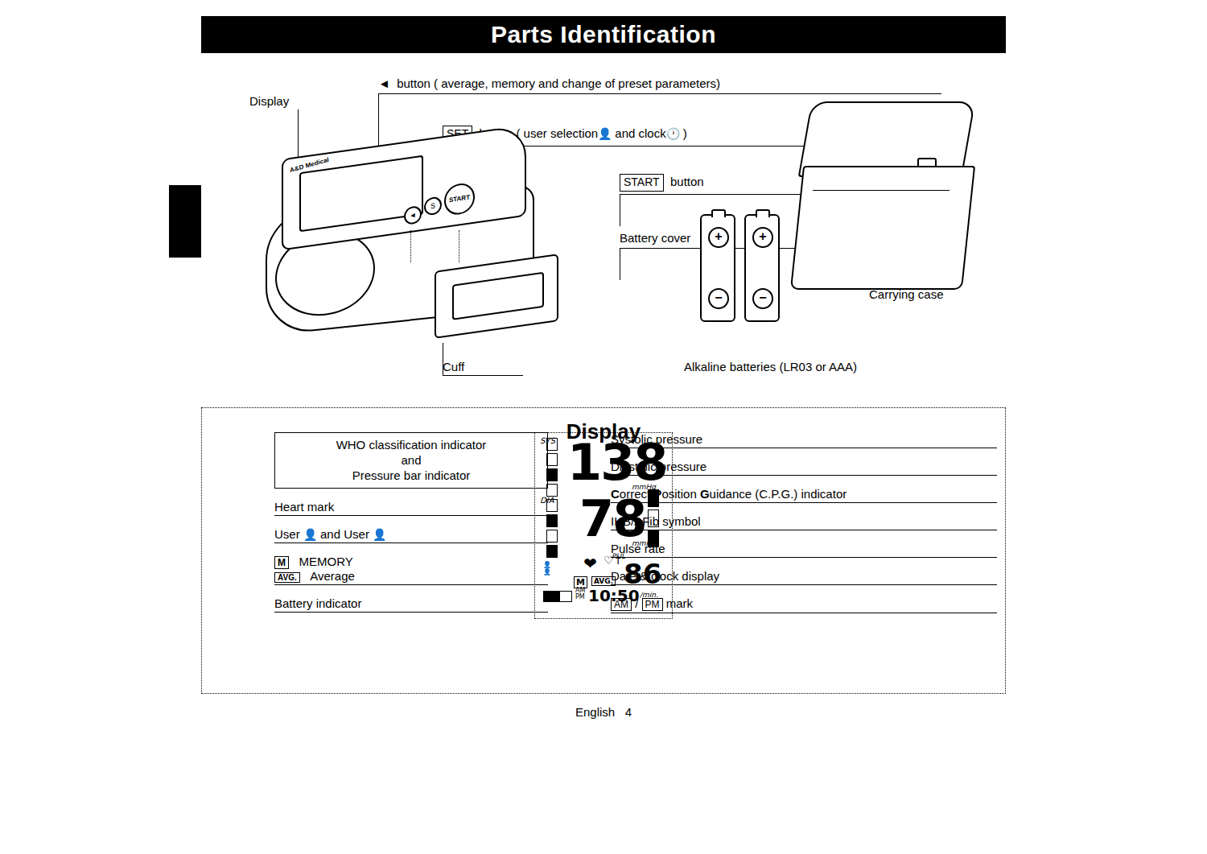Parts Identification
Display
◄ button ( average, memory and change of preset parameters)
SET button ( user selection👤 and clock🕐 )
START button
Battery cover
Cuff
Alkaline batteries (LR03 or AAA)
Carrying case
A&D Medical
START
◄
S
+
−
+
−
Display
WHO classification indicator
and
Pressure bar indicator
Heart mark
User 👤 and User 👤
M MEMORY
AVG. Average
Battery indicator
SYS
DIA
138
mmHg
78
mmHg
❤
♡↑
PUL
86
/min.
M
AVG.
AM
PM
10:50
👤
👤
Systolic pressure
Diastolic pressure
Correct Position Guidance (C.P.G.) indicator
IHB/AFib symbol
Pulse rate
Date & clock display
AM / PM mark
English 4